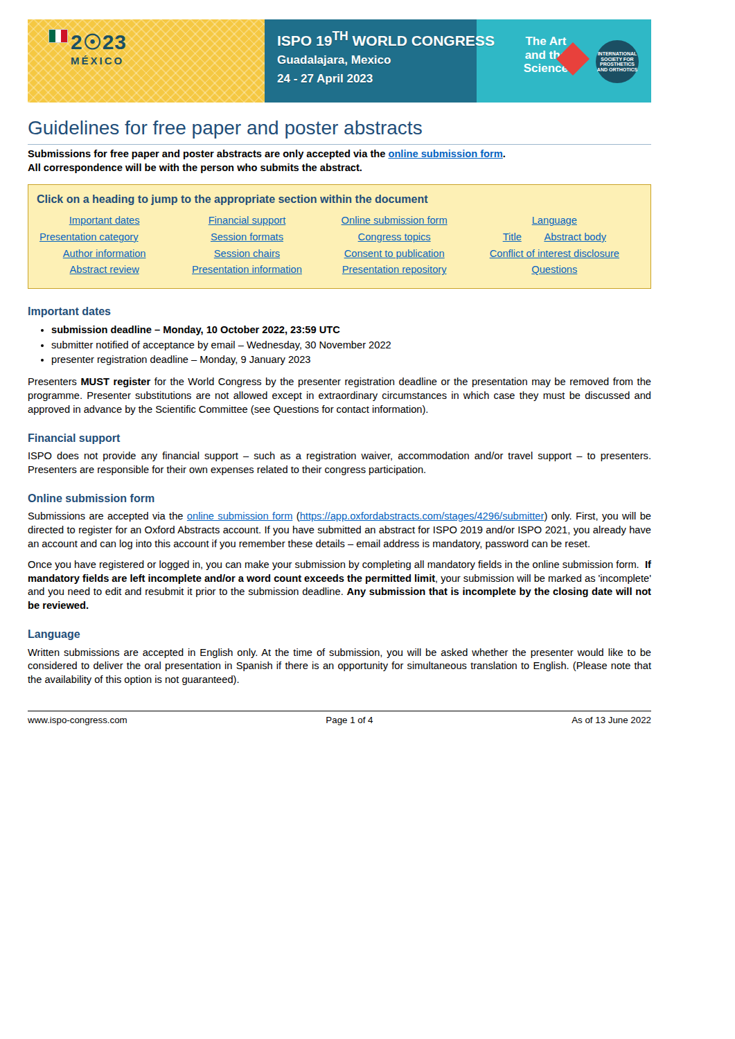2☉23MÉXICO
ISPO 19TH WORLD CONGRESS
Guadalajara, Mexico
24 - 27 April 2023
The Art
and the
Science
INTERNATIONAL
SOCIETY FOR
PROSTHETICS
AND ORTHOTICS
Guidelines for free paper and poster abstracts
Submissions for free paper and poster abstracts are only accepted via the online submission form.
All correspondence will be with the person who submits the abstract.
Click on a heading to jump to the appropriate section within the document
| Important dates | Financial support | Online submission form | Language |
| Presentation category | Session formats | Congress topics | Title Abstract body |
| Author information | Session chairs | Consent to publication | Conflict of interest disclosure |
| Abstract review | Presentation information | Presentation repository | Questions |
Important dates
submission deadline – Monday, 10 October 2022, 23:59 UTC
submitter notified of acceptance by email – Wednesday, 30 November 2022
presenter registration deadline – Monday, 9 January 2023
Presenters MUST register for the World Congress by the presenter registration deadline or the presentation may be removed from the programme. Presenter substitutions are not allowed except in extraordinary circumstances in which case they must be discussed and approved in advance by the Scientific Committee (see Questions for contact information).
Financial support
ISPO does not provide any financial support – such as a registration waiver, accommodation and/or travel support – to presenters. Presenters are responsible for their own expenses related to their congress participation.
Online submission form
Submissions are accepted via the online submission form (https://app.oxfordabstracts.com/stages/4296/submitter) only. First, you will be directed to register for an Oxford Abstracts account. If you have submitted an abstract for ISPO 2019 and/or ISPO 2021, you already have an account and can log into this account if you remember these details – email address is mandatory, password can be reset.
Once you have registered or logged in, you can make your submission by completing all mandatory fields in the online submission form. If mandatory fields are left incomplete and/or a word count exceeds the permitted limit, your submission will be marked as 'incomplete' and you need to edit and resubmit it prior to the submission deadline. Any submission that is incomplete by the closing date will not be reviewed.
Language
Written submissions are accepted in English only. At the time of submission, you will be asked whether the presenter would like to be considered to deliver the oral presentation in Spanish if there is an opportunity for simultaneous translation to English. (Please note that the availability of this option is not guaranteed).
www.ispo-congress.com Page 1 of 4 As of 13 June 2022